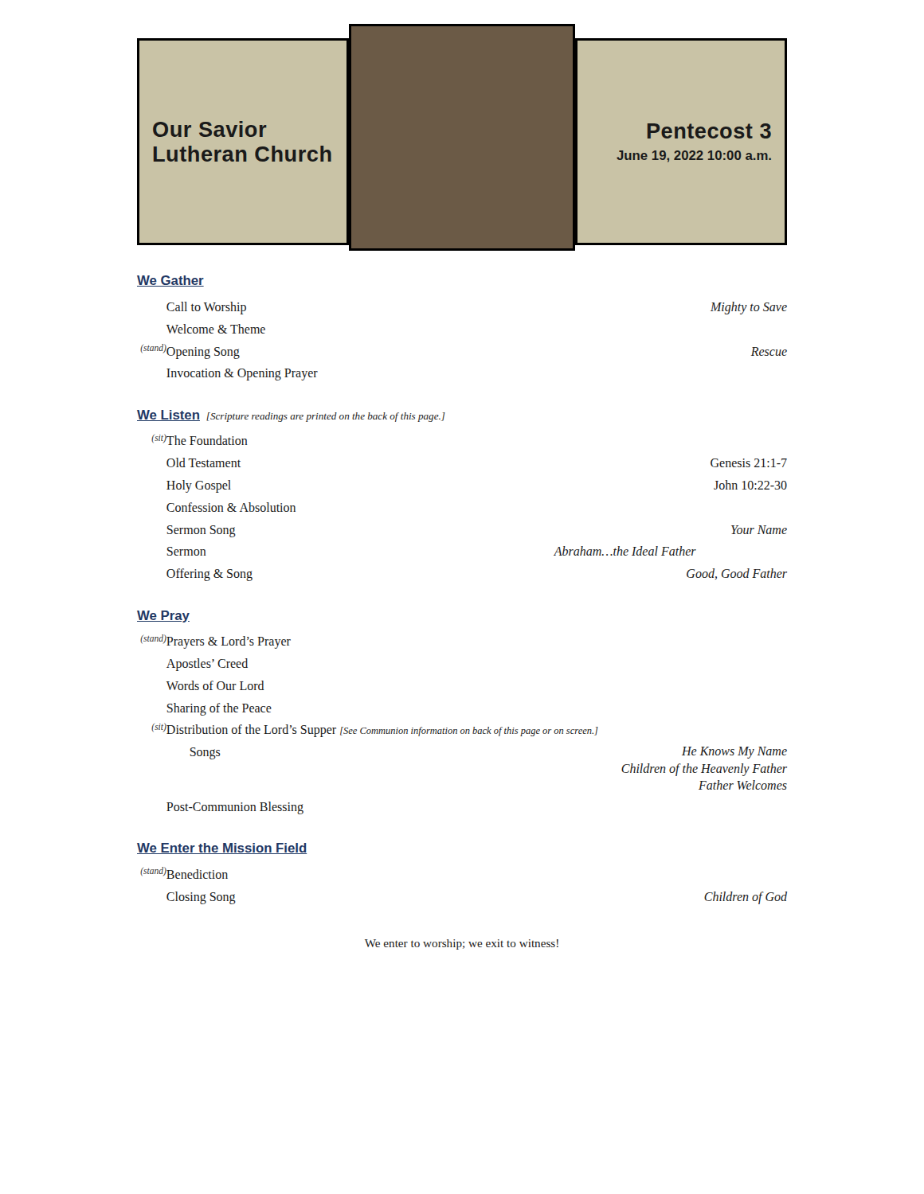Our Savior Lutheran Church
Pentecost 3 June 19, 2022 10:00 a.m.
We Gather
| | Call to Worship | Mighty to Save |
| | Welcome & Theme | |
| (stand) | Opening Song | Rescue |
| | Invocation & Opening Prayer | |
We Listen
[Scripture readings are printed on the back of this page.]
| (sit) | The Foundation | |
| | Old Testament | Genesis 21:1-7 |
| | Holy Gospel | John 10:22-30 |
| | Confession & Absolution | |
| | Sermon Song | Your Name |
| | Sermon | Abraham…the Ideal Father | |
| | Offering & Song | Good, Good Father |
We Pray
| (stand) | Prayers & Lord’s Prayer | |
| | Apostles’ Creed | |
| | Words of Our Lord | |
| | Sharing of the Peace | |
| (sit) | Distribution of the Lord’s Supper [See Communion information on back of this page or on screen.] |
| | Songs | He Knows My Name Children of the Heavenly Father Father Welcomes |
| | Post-Communion Blessing | |
We Enter the Mission Field
| (stand) | Benediction | |
| | Closing Song | Children of God |
We enter to worship; we exit to witness!